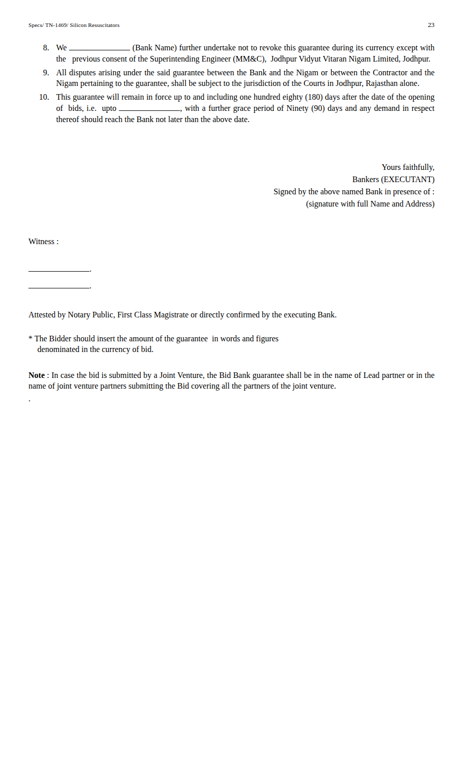Specs/ TN-1469/ Silicon Resuscitators 23
We (Bank Name) further undertake not to revoke this guarantee during its currency except with the previous consent of the Superintending Engineer (MM&C), Jodhpur Vidyut Vitaran Nigam Limited, Jodhpur.
All disputes arising under the said guarantee between the Bank and the Nigam or between the Contractor and the Nigam pertaining to the guarantee, shall be subject to the jurisdiction of the Courts in Jodhpur, Rajasthan alone.
This guarantee will remain in force up to and including one hundred eighty (180) days after the date of the opening of bids, i.e. upto , with a further grace period of Ninety (90) days and any demand in respect thereof should reach the Bank not later than the above date.
Yours faithfully,
Bankers (EXECUTANT)
Signed by the above named Bank in presence of :
(signature with full Name and Address)
Witness :
. .
Attested by Notary Public, First Class Magistrate or directly confirmed by the executing Bank.
* The Bidder should insert the amount of the guarantee in words and figures denominated in the currency of bid.
Note : In case the bid is submitted by a Joint Venture, the Bid Bank guarantee shall be in the name of Lead partner or in the name of joint venture partners submitting the Bid covering all the partners of the joint venture.
.